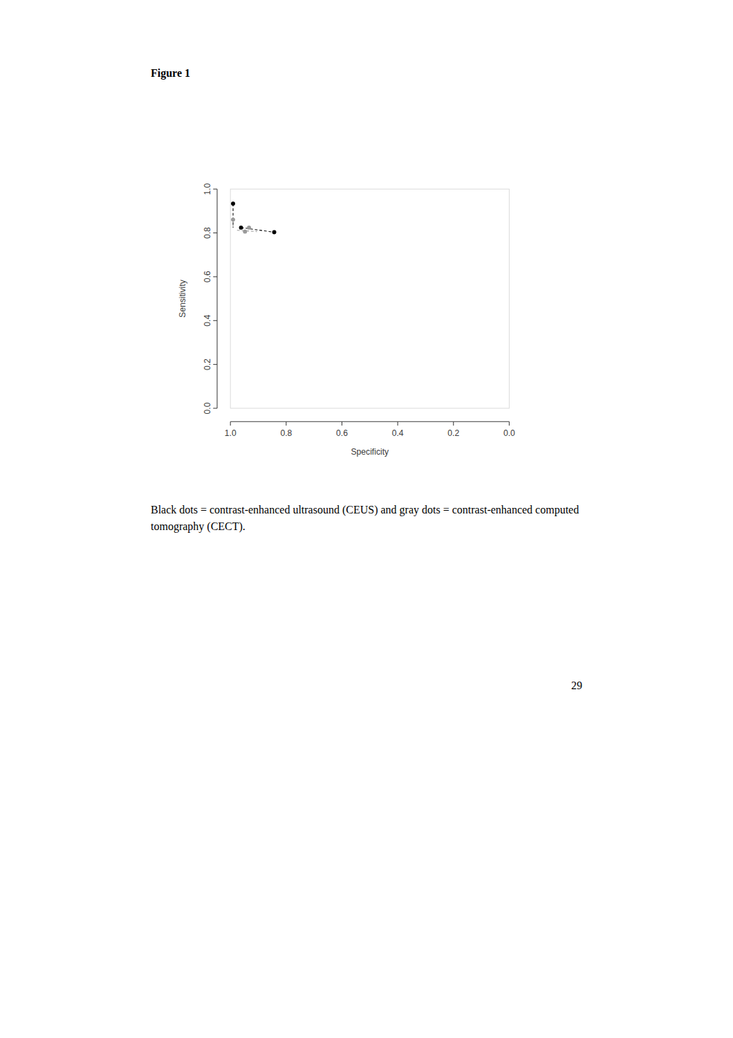Figure 1
0.0 0.2 0.4 0.6 0.8 1.0 Sensitivity 1.0 0.8 0.6 0.4 0.2 0.0 Specificity
Black dots = contrast-enhanced ultrasound (CEUS) and gray dots = contrast-enhanced computed tomography (CECT).
29